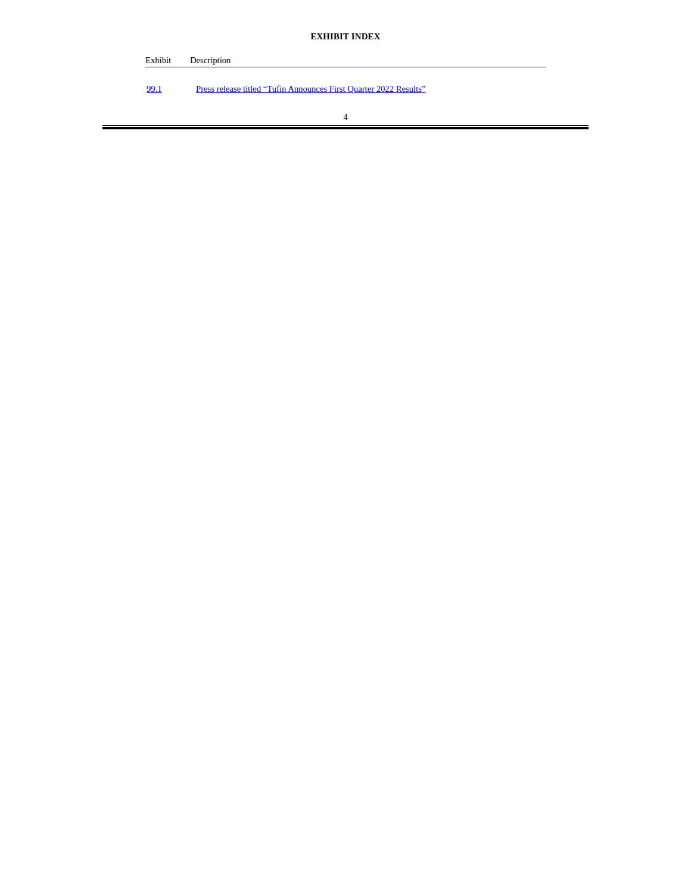EXHIBIT INDEX
| Exhibit | Description |
| --- | --- |
| 99.1 | Press release titled “Tufin Announces First Quarter 2022 Results” |
4